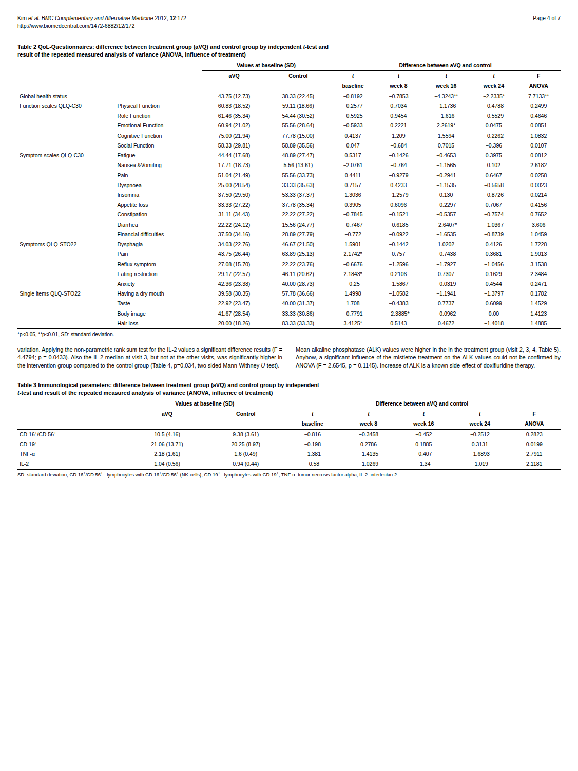Kim et al. BMC Complementary and Alternative Medicine 2012, 12:172
http://www.biomedcentral.com/1472-6882/12/172
Page 4 of 7
Table 2 QoL-Questionnaires: difference between treatment group (aVQ) and control group by independent t-test and
result of the repeated measured analysis of variance (ANOVA, influence of treatment)
| | | Values at baseline (SD) | Difference between aVQ and control |
| --- | --- | --- | --- |
| | | aVQ | Control | t | t | t | t | F |
| | | | | baseline | week 8 | week 16 | week 24 | ANOVA |
| Global health status | | 43.75 (12.73) | 38.33 (22.45) | −0.8192 | −0.7853 | −4.3243** | −2.2335* | 7.7133** |
| Function scales QLQ-C30 | Physical Function | 60.83 (18.52) | 59.11 (18.66) | −0.2577 | 0.7034 | −1.1736 | −0.4788 | 0.2499 |
| | Role Function | 61.46 (35.34) | 54.44 (30.52) | −0.5925 | 0.9454 | −1.616 | −0.5529 | 0.4646 |
| | Emotional Function | 60.94 (21.02) | 55.56 (28.64) | −0.5933 | 0.2221 | 2.2619* | 0.0475 | 0.0851 |
| | Cognitive Function | 75.00 (21.94) | 77.78 (15.00) | 0.4137 | 1.209 | 1.5594 | −0.2262 | 1.0832 |
| | Social Function | 58.33 (29.81) | 58.89 (35.56) | 0.047 | −0.684 | 0.7015 | −0.396 | 0.0107 |
| Symptom scales QLQ-C30 | Fatigue | 44.44 (17.68) | 48.89 (27.47) | 0.5317 | −0.1426 | −0.4653 | 0.3975 | 0.0812 |
| | Nausea &Vomiting | 17.71 (18.73) | 5.56 (13.61) | −2.0761 | −0.764 | −1.1565 | 0.102 | 2.6182 |
| | Pain | 51.04 (21.49) | 55.56 (33.73) | 0.4411 | −0.9279 | −0.2941 | 0.6467 | 0.0258 |
| | Dyspnoea | 25.00 (28.54) | 33.33 (35.63) | 0.7157 | 0.4233 | −1.1535 | −0.5658 | 0.0023 |
| | Insomnia | 37.50 (29.50) | 53.33 (37.37) | 1.3036 | −1.2579 | 0.130 | −0.8726 | 0.0214 |
| | Appetite loss | 33.33 (27.22) | 37.78 (35.34) | 0.3905 | 0.6096 | −0.2297 | 0.7067 | 0.4156 |
| | Constipation | 31.11 (34.43) | 22.22 (27.22) | −0.7845 | −0.1521 | −0.5357 | −0.7574 | 0.7652 |
| | Diarrhea | 22.22 (24.12) | 15.56 (24.77) | −0.7467 | −0.6185 | −2.6407* | −1.0367 | 3.606 |
| | Financial difficulties | 37.50 (34.16) | 28.89 (27.79) | −0.772 | −0.0922 | −1.6535 | −0.8739 | 1.0459 |
| Symptoms QLQ-STO22 | Dysphagia | 34.03 (22.76) | 46.67 (21.50) | 1.5901 | −0.1442 | 1.0202 | 0.4126 | 1.7228 |
| | Pain | 43.75 (26.44) | 63.89 (25.13) | 2.1742* | 0.757 | −0.7438 | 0.3681 | 1.9013 |
| | Reflux symptom | 27.08 (15.70) | 22.22 (23.76) | −0.6676 | −1.2596 | −1.7927 | −1.0456 | 3.1538 |
| | Eating restriction | 29.17 (22.57) | 46.11 (20.62) | 2.1843* | 0.2106 | 0.7307 | 0.1629 | 2.3484 |
| | Anxiety | 42.36 (23.38) | 40.00 (28.73) | −0.25 | −1.5867 | −0.0319 | 0.4544 | 0.2471 |
| Single items QLQ-STO22 | Having a dry mouth | 39.58 (30.35) | 57.78 (36.66) | 1.4998 | −1.0582 | −1.1941 | −1.3797 | 0.1782 |
| | Taste | 22.92 (23.47) | 40.00 (31.37) | 1.708 | −0.4383 | 0.7737 | 0.6099 | 1.4529 |
| | Body image | 41.67 (28.54) | 33.33 (30.86) | −0.7791 | −2.3885* | −0.0962 | 0.00 | 1.4123 |
| | Hair loss | 20.00 (18.26) | 83.33 (33.33) | 3.4125* | 0.5143 | 0.4672 | −1.4018 | 1.4885 |
*p<0.05, **p<0.01, SD: standard deviation.
variation. Applying the non-parametric rank sum test for the IL-2 values a significant difference results (F = 4.4794; p = 0.0433). Also the IL-2 median at visit 3, but not at the other visits, was significantly higher in the intervention group compared to the control group (Table 4, p=0.034, two sided Mann-Withney U-test).
Mean alkaline phosphatase (ALK) values were higher in the in the treatment group (visit 2, 3, 4, Table 5). Anyhow, a significant influence of the mistletoe treatment on the ALK values could not be confirmed by ANOVA (F = 2.6545, p = 0.1145). Increase of ALK is a known side-effect of doxifluridine therapy.
Table 3 Immunological parameters: difference between treatment group (aVQ) and control group by independent
t-test and result of the repeated measured analysis of variance (ANOVA, influence of treatment)
| | Values at baseline (SD) | Difference between aVQ and control |
| --- | --- | --- |
| | aVQ | Control | t | t | t | t | F |
| | | | baseline | week 8 | week 16 | week 24 | ANOVA |
| CD 16 + /CD 56 + | 10.5 (4.16) | 9.38 (3.61) | −0.816 | −0.3458 | −0.452 | −0.2512 | 0.2823 |
| CD 19 + | 21.06 (13.71) | 20.25 (8.97) | −0.198 | 0.2786 | 0.1885 | 0.3131 | 0.0199 |
| TNF-α | 2.18 (1.61) | 1.6 (0.49) | −1.381 | −1.4135 | −0.407 | −1.6893 | 2.7911 |
| IL-2 | 1.04 (0.56) | 0.94 (0.44) | −0.58 | −1.0269 | −1.34 | −1.019 | 2.1181 |
SD: standard deviation; CD 16+/CD 56+ : lymphocytes with CD 16+/CD 56+ (NK-cells), CD 19+ : lymphocytes with CD 19+, TNF-α: tumor necrosis factor alpha, IL-2: interleukin-2.